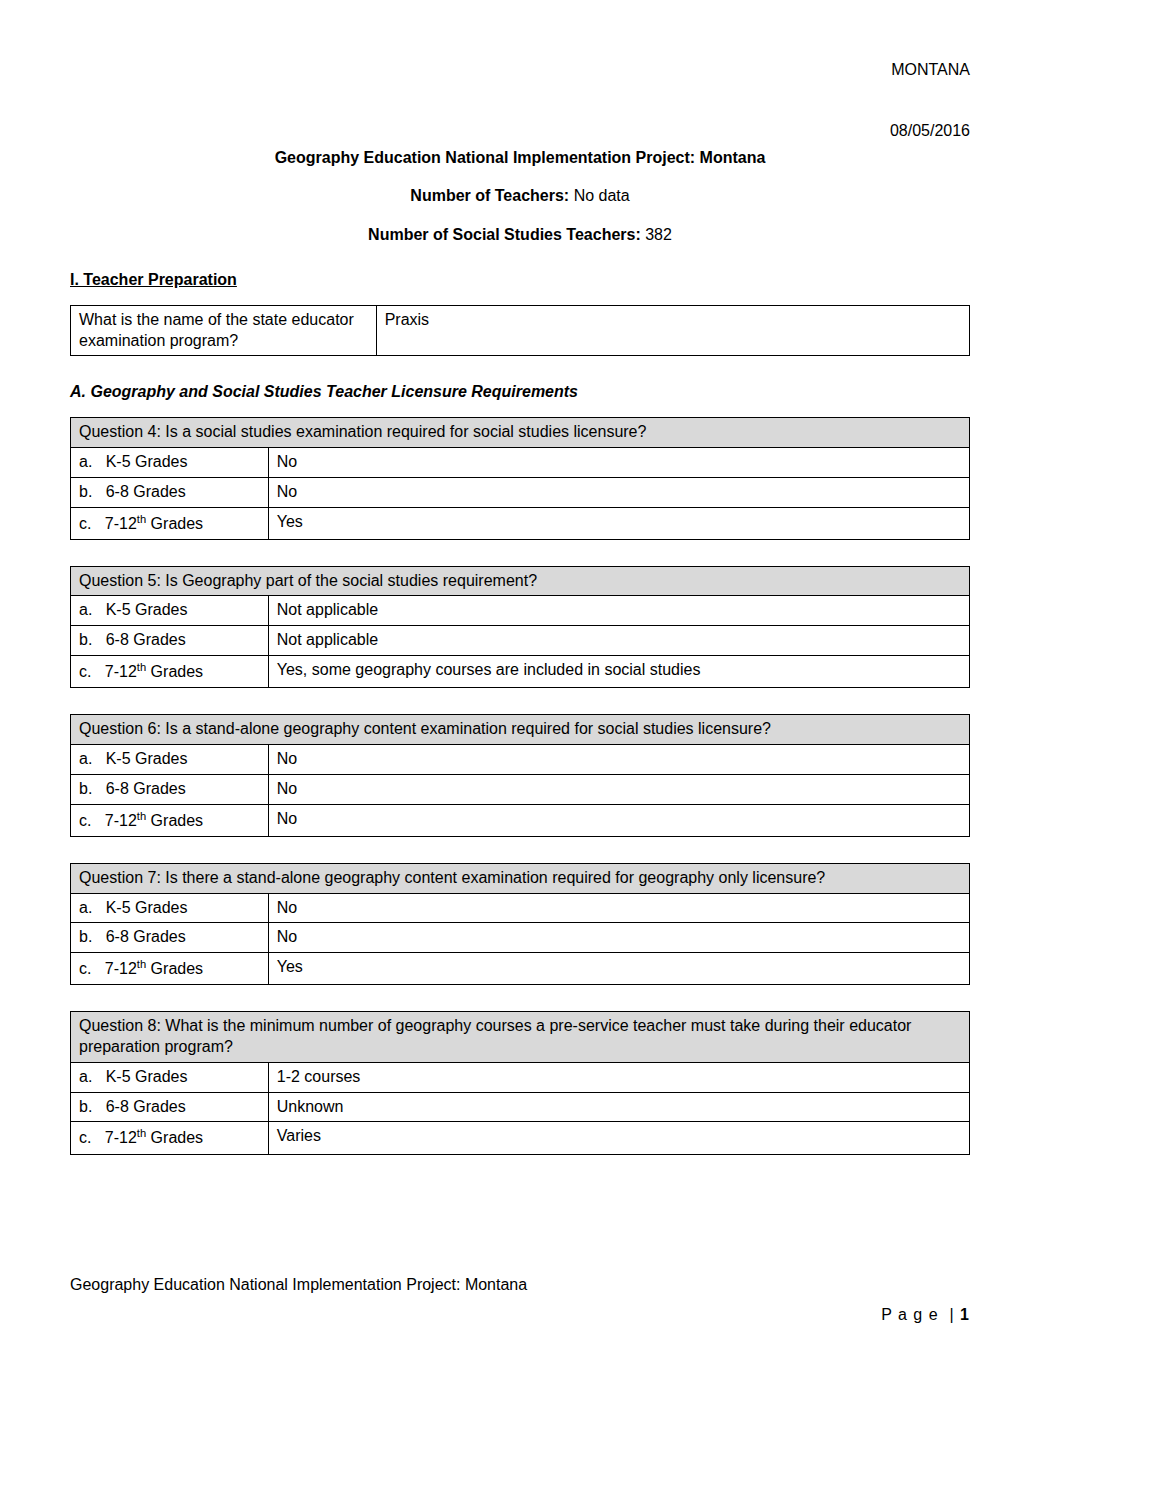MONTANA
08/05/2016
Geography Education National Implementation Project: Montana
Number of Teachers: No data
Number of Social Studies Teachers: 382
I. Teacher Preparation
| What is the name of the state educator examination program? | Praxis |
A. Geography and Social Studies Teacher Licensure Requirements
| Question 4: Is a social studies examination required for social studies licensure? |
| a. K-5 Grades | No |
| b. 6-8 Grades | No |
| c. 7-12 th Grades | Yes |
| Question 5: Is Geography part of the social studies requirement? |
| a. K-5 Grades | Not applicable |
| b. 6-8 Grades | Not applicable |
| c. 7-12 th Grades | Yes, some geography courses are included in social studies |
| Question 6: Is a stand-alone geography content examination required for social studies licensure? |
| a. K-5 Grades | No |
| b. 6-8 Grades | No |
| c. 7-12 th Grades | No |
| Question 7: Is there a stand-alone geography content examination required for geography only licensure? |
| a. K-5 Grades | No |
| b. 6-8 Grades | No |
| c. 7-12 th Grades | Yes |
| Question 8: What is the minimum number of geography courses a pre-service teacher must take during their educator preparation program? |
| a. K-5 Grades | 1-2 courses |
| b. 6-8 Grades | Unknown |
| c. 7-12 th Grades | Varies |
Geography Education National Implementation Project: Montana
P a g e | 1